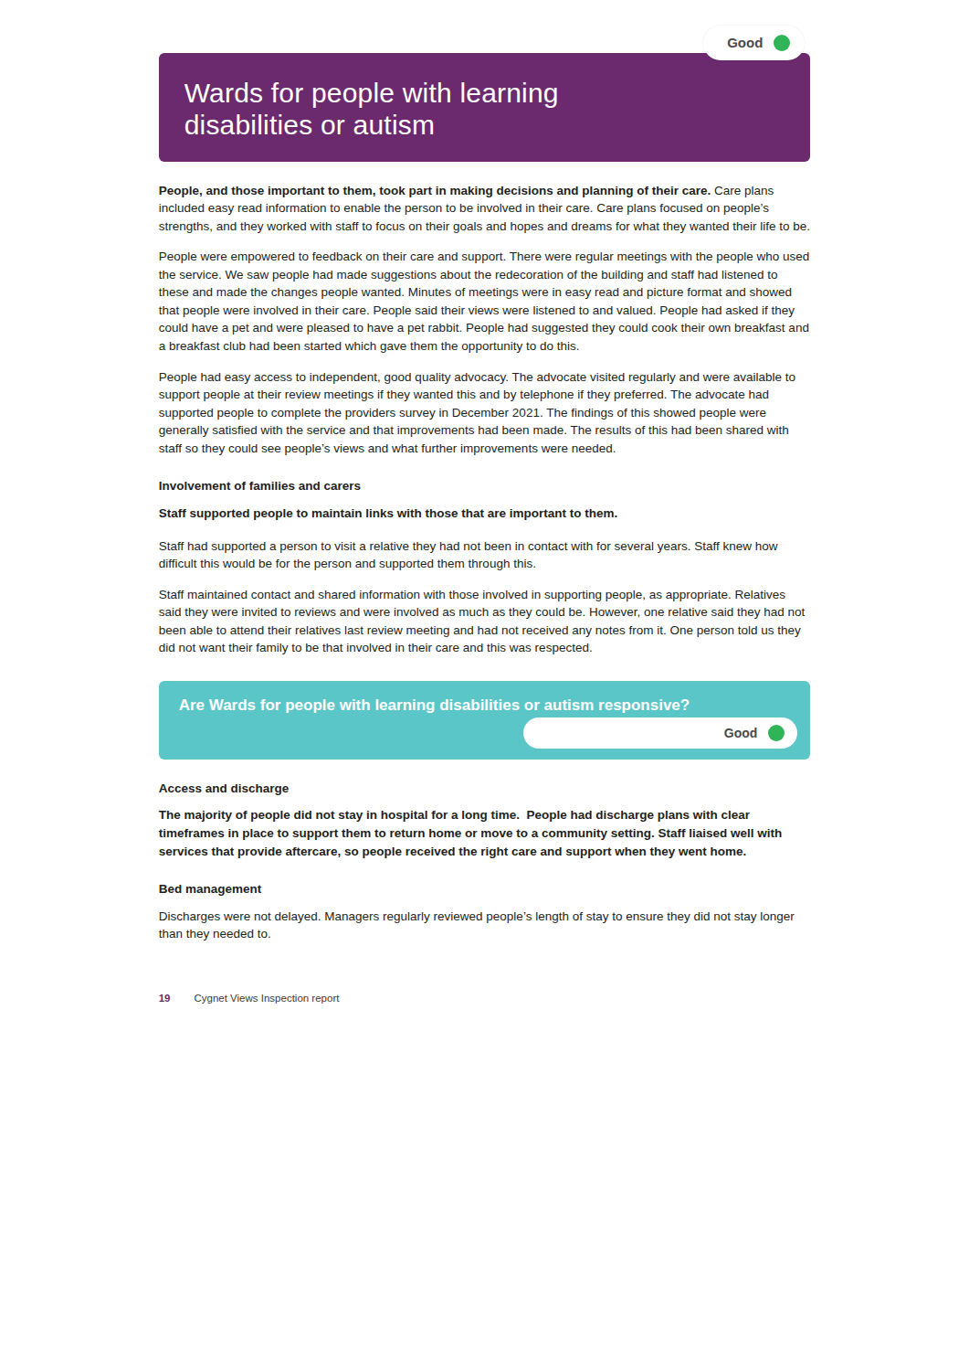Good
Wards for people with learning
disabilities or autism
People, and those important to them, took part in making decisions and planning of their care. Care plans included easy read information to enable the person to be involved in their care. Care plans focused on people’s strengths, and they worked with staff to focus on their goals and hopes and dreams for what they wanted their life to be.
People were empowered to feedback on their care and support. There were regular meetings with the people who used the service. We saw people had made suggestions about the redecoration of the building and staff had listened to these and made the changes people wanted. Minutes of meetings were in easy read and picture format and showed that people were involved in their care. People said their views were listened to and valued. People had asked if they could have a pet and were pleased to have a pet rabbit. People had suggested they could cook their own breakfast and a breakfast club had been started which gave them the opportunity to do this.
People had easy access to independent, good quality advocacy. The advocate visited regularly and were available to support people at their review meetings if they wanted this and by telephone if they preferred. The advocate had supported people to complete the providers survey in December 2021. The findings of this showed people were generally satisfied with the service and that improvements had been made. The results of this had been shared with staff so they could see people’s views and what further improvements were needed.
Involvement of families and carers
Staff supported people to maintain links with those that are important to them.
Staff had supported a person to visit a relative they had not been in contact with for several years. Staff knew how difficult this would be for the person and supported them through this.
Staff maintained contact and shared information with those involved in supporting people, as appropriate. Relatives said they were invited to reviews and were involved as much as they could be. However, one relative said they had not been able to attend their relatives last review meeting and had not received any notes from it. One person told us they did not want their family to be that involved in their care and this was respected.
Are Wards for people with learning disabilities or autism responsive?
Good
Access and discharge
The majority of people did not stay in hospital for a long time. People had discharge plans with clear timeframes in place to support them to return home or move to a community setting. Staff liaised well with services that provide aftercare, so people received the right care and support when they went home.
Bed management
Discharges were not delayed. Managers regularly reviewed people’s length of stay to ensure they did not stay longer than they needed to.
19 Cygnet Views Inspection report